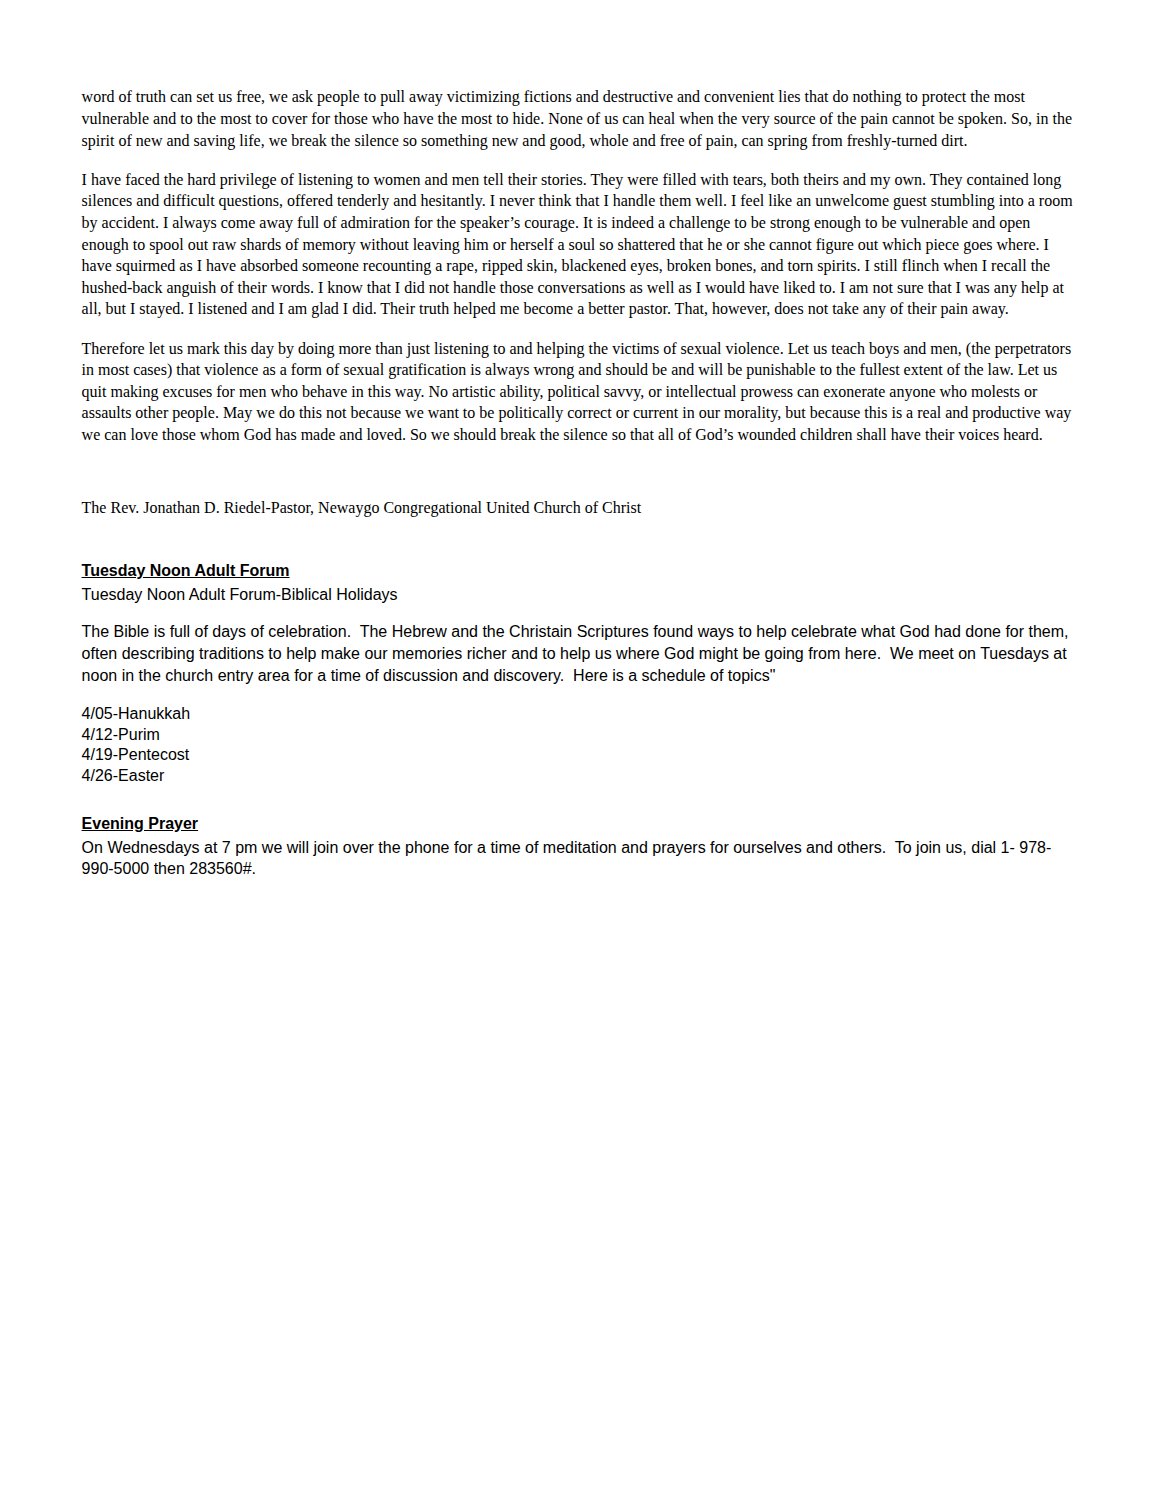word of truth can set us free, we ask people to pull away victimizing fictions and destructive and convenient lies that do nothing to protect the most vulnerable and to the most to cover for those who have the most to hide. None of us can heal when the very source of the pain cannot be spoken. So, in the spirit of new and saving life, we break the silence so something new and good, whole and free of pain, can spring from freshly-turned dirt.
I have faced the hard privilege of listening to women and men tell their stories. They were filled with tears, both theirs and my own. They contained long silences and difficult questions, offered tenderly and hesitantly. I never think that I handle them well. I feel like an unwelcome guest stumbling into a room by accident. I always come away full of admiration for the speaker’s courage. It is indeed a challenge to be strong enough to be vulnerable and open enough to spool out raw shards of memory without leaving him or herself a soul so shattered that he or she cannot figure out which piece goes where. I have squirmed as I have absorbed someone recounting a rape, ripped skin, blackened eyes, broken bones, and torn spirits. I still flinch when I recall the hushed-back anguish of their words. I know that I did not handle those conversations as well as I would have liked to. I am not sure that I was any help at all, but I stayed. I listened and I am glad I did. Their truth helped me become a better pastor. That, however, does not take any of their pain away.
Therefore let us mark this day by doing more than just listening to and helping the victims of sexual violence. Let us teach boys and men, (the perpetrators in most cases) that violence as a form of sexual gratification is always wrong and should be and will be punishable to the fullest extent of the law. Let us quit making excuses for men who behave in this way. No artistic ability, political savvy, or intellectual prowess can exonerate anyone who molests or assaults other people. May we do this not because we want to be politically correct or current in our morality, but because this is a real and productive way we can love those whom God has made and loved. So we should break the silence so that all of God’s wounded children shall have their voices heard.
The Rev. Jonathan D. Riedel-Pastor, Newaygo Congregational United Church of Christ
Tuesday Noon Adult Forum
Tuesday Noon Adult Forum-Biblical Holidays
The Bible is full of days of celebration. The Hebrew and the Christain Scriptures found ways to help celebrate what God had done for them, often describing traditions to help make our memories richer and to help us where God might be going from here. We meet on Tuesdays at noon in the church entry area for a time of discussion and discovery. Here is a schedule of topics"
4/05-Hanukkah
4/12-Purim
4/19-Pentecost
4/26-Easter
Evening Prayer
On Wednesdays at 7 pm we will join over the phone for a time of meditation and prayers for ourselves and others. To join us, dial 1- 978-990-5000 then 283560#.